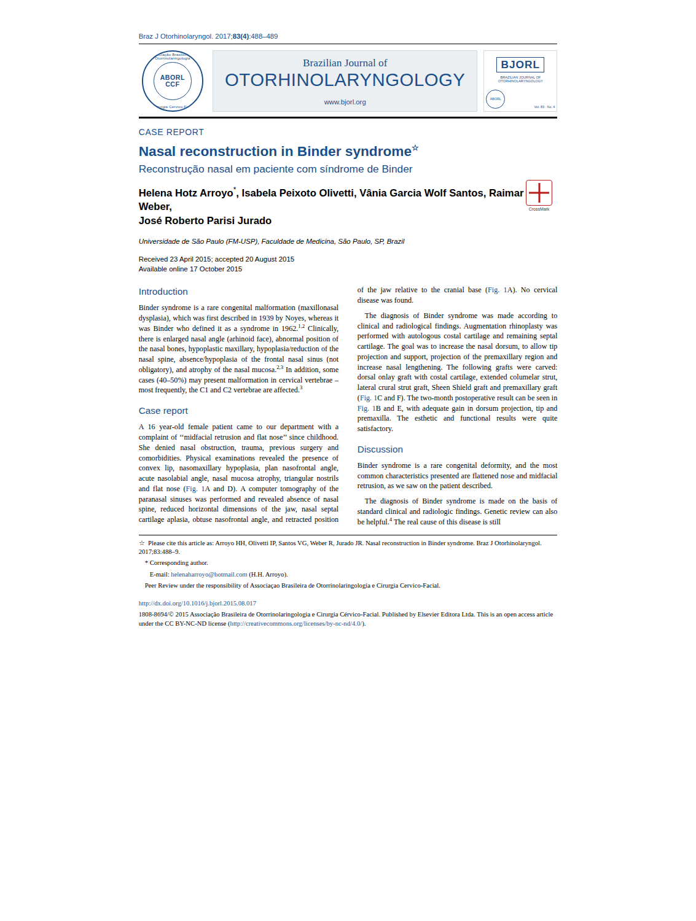Braz J Otorhinolaryngol. 2017;83(4):488–489
Associação Brasileira de Otorrinolaringologia
ABORL
CCF
e Cirurgia Cérvico-Facial
Brazilian Journal of
OTORHINOLARYNGOLOGY
www.bjorl.org
BJORL
BRAZILIAN JOURNAL OF OTORHINOLARYNGOLOGY
ABORL
Vol. 83 · No. 4
CASE REPORT
Nasal reconstruction in Binder syndrome☆
Reconstrução nasal em paciente com síndrome de Binder
CrossMark
Helena Hotz Arroyo*, Isabela Peixoto Olivetti, Vânia Garcia Wolf Santos, Raimar Weber,
José Roberto Parisi Jurado
Universidade de São Paulo (FM-USP), Faculdade de Medicina, São Paulo, SP, Brazil
Received 23 April 2015; accepted 20 August 2015
Available online 17 October 2015
Introduction
Binder syndrome is a rare congenital malformation (maxillonasal dysplasia), which was first described in 1939 by Noyes, whereas it was Binder who defined it as a syndrome in 1962.1,2 Clinically, there is enlarged nasal angle (arhinoid face), abnormal position of the nasal bones, hypoplastic maxillary, hypoplasia/reduction of the nasal spine, absence/hypoplasia of the frontal nasal sinus (not obligatory), and atrophy of the nasal mucosa.2,3 In addition, some cases (40–50%) may present malformation in cervical vertebrae – most frequently, the C1 and C2 vertebrae are affected.3
Case report
A 16 year-old female patient came to our department with a complaint of ‘‘midfacial retrusion and flat nose’’ since childhood. She denied nasal obstruction, trauma, previous surgery and comorbidities. Physical examinations revealed the presence of convex lip, nasomaxillary hypoplasia, plan nasofrontal angle, acute nasolabial angle, nasal mucosa atrophy, triangular nostrils and flat nose (Fig. 1 A and D). A computer tomography of the paranasal sinuses was performed and revealed absence of nasal spine, reduced horizontal dimensions of the jaw, nasal septal cartilage aplasia, obtuse nasofrontal angle, and retracted position of the jaw relative to the cranial base (Fig. 1 A). No cervical disease was found.
The diagnosis of Binder syndrome was made according to clinical and radiological findings. Augmentation rhinoplasty was performed with autologous costal cartilage and remaining septal cartilage. The goal was to increase the nasal dorsum, to allow tip projection and support, projection of the premaxillary region and increase nasal lengthening. The following grafts were carved: dorsal onlay graft with costal cartilage, extended columelar strut, lateral crural strut graft, Sheen Shield graft and premaxillary graft (Fig. 1 C and F). The two-month postoperative result can be seen in Fig. 1 B and E, with adequate gain in dorsum projection, tip and premaxilla. The esthetic and functional results were quite satisfactory.
Discussion
Binder syndrome is a rare congenital deformity, and the most common characteristics presented are flattened nose and midfacial retrusion, as we saw on the patient described.
The diagnosis of Binder syndrome is made on the basis of standard clinical and radiologic findings. Genetic review can also be helpful.4 The real cause of this disease is still
☆ Please cite this article as: Arroyo HH, Olivetti IP, Santos VG, Weber R, Jurado JR. Nasal reconstruction in Binder syndrome. Braz J Otorhinolaryngol. 2017;83:488–9.
* Corresponding author.
E-mail: helenaharroyo@hotmail.com (H.H. Arroyo).
Peer Review under the responsibility of Associaçao Brasileira de Otorrinolaringologia e Cirurgia Cervico-Facial.
http://dx.doi.org/10.1016/j.bjorl.2015.08.017
1808-8694/© 2015 Associação Brasileira de Otorrinolaringologia e Cirurgia Cérvico-Facial. Published by Elsevier Editora Ltda. This is an open access article under the CC BY-NC-ND license (http://creativecommons.org/licenses/by-nc-nd/4.0/).